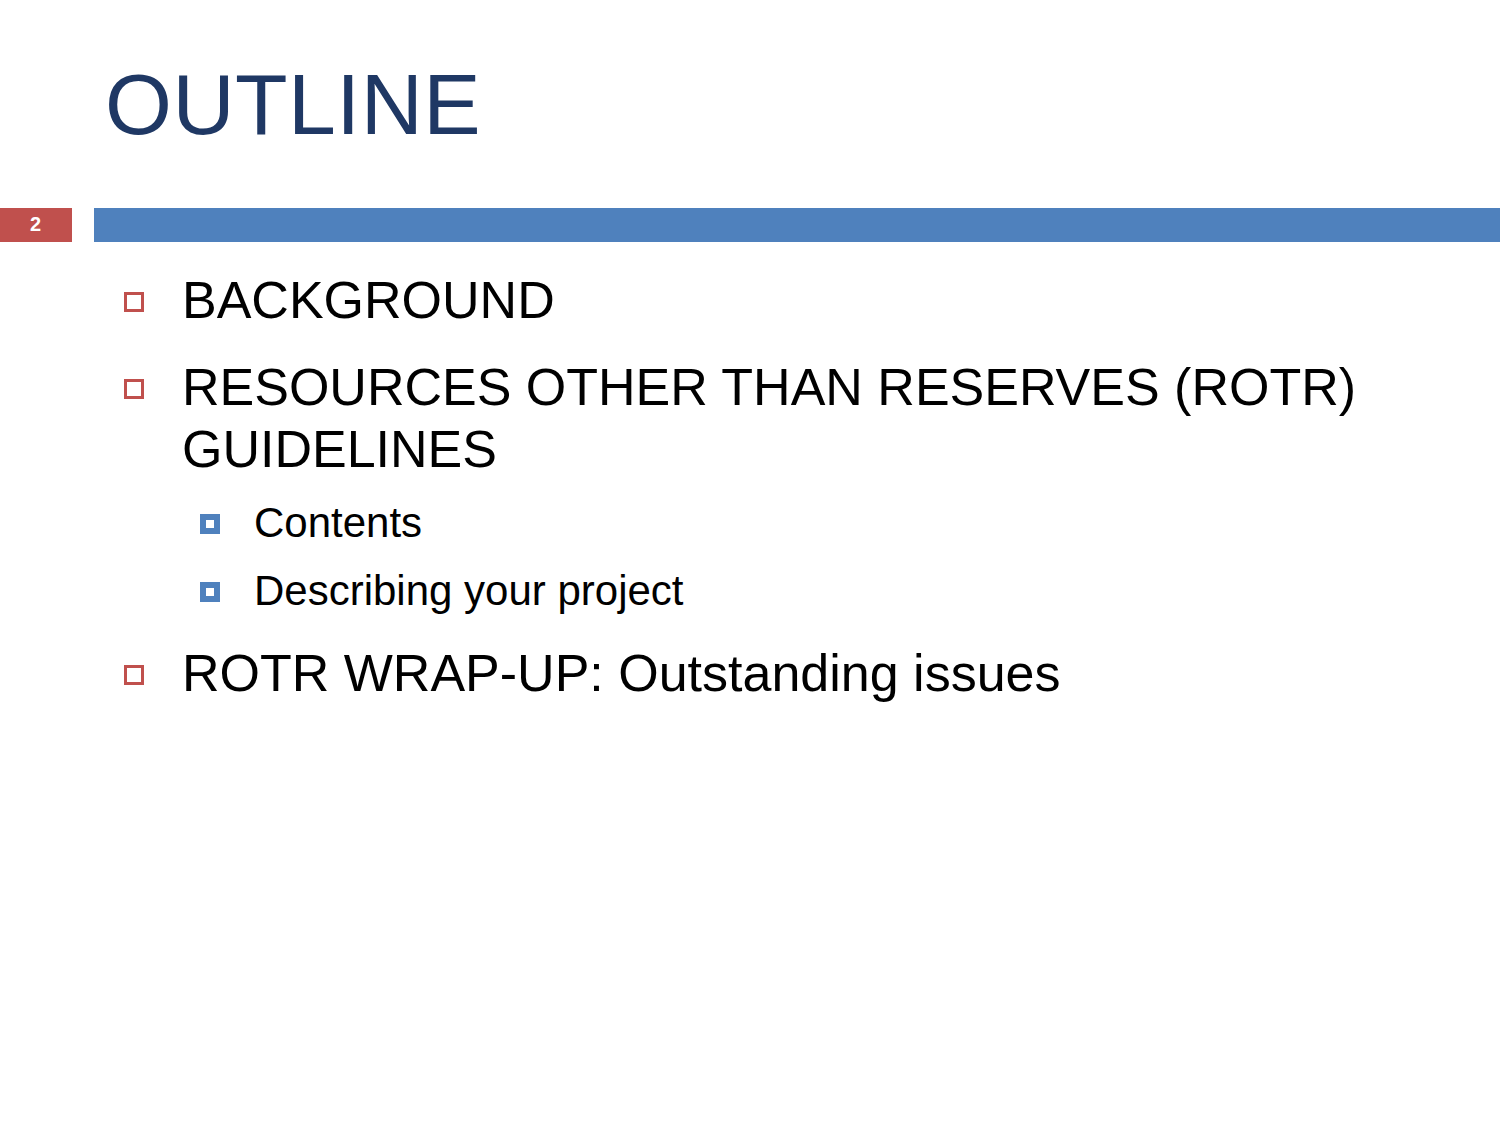OUTLINE
2
BACKGROUND
RESOURCES OTHER THAN RESERVES (ROTR) GUIDELINES
Contents
Describing your project
ROTR WRAP-UP: Outstanding issues